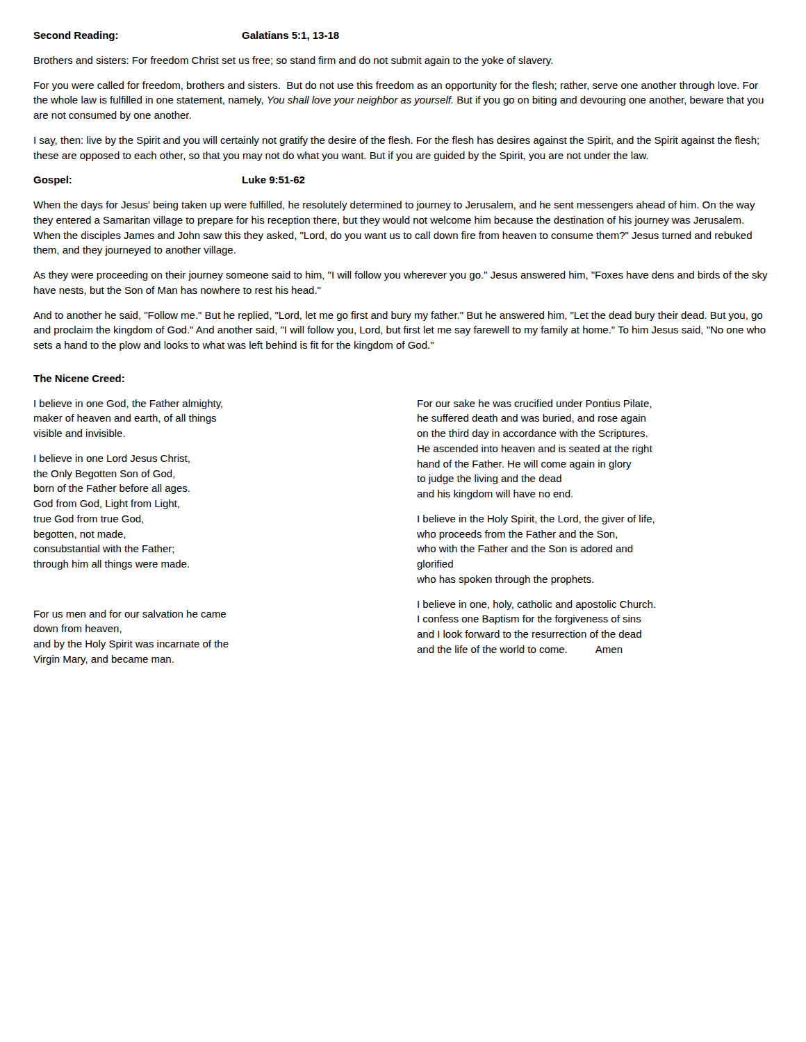Second Reading: Galatians 5:1, 13-18
Brothers and sisters: For freedom Christ set us free; so stand firm and do not submit again to the yoke of slavery.
For you were called for freedom, brothers and sisters. But do not use this freedom as an opportunity for the flesh; rather, serve one another through love. For the whole law is fulfilled in one statement, namely, You shall love your neighbor as yourself. But if you go on biting and devouring one another, beware that you are not consumed by one another.
I say, then: live by the Spirit and you will certainly not gratify the desire of the flesh. For the flesh has desires against the Spirit, and the Spirit against the flesh; these are opposed to each other, so that you may not do what you want. But if you are guided by the Spirit, you are not under the law.
Gospel: Luke 9:51-62
When the days for Jesus' being taken up were fulfilled, he resolutely determined to journey to Jerusalem, and he sent messengers ahead of him. On the way they entered a Samaritan village to prepare for his reception there, but they would not welcome him because the destination of his journey was Jerusalem. When the disciples James and John saw this they asked, "Lord, do you want us to call down fire from heaven to consume them?" Jesus turned and rebuked them, and they journeyed to another village.
As they were proceeding on their journey someone said to him, "I will follow you wherever you go." Jesus answered him, "Foxes have dens and birds of the sky have nests, but the Son of Man has nowhere to rest his head."
And to another he said, "Follow me." But he replied, "Lord, let me go first and bury my father." But he answered him, "Let the dead bury their dead. But you, go and proclaim the kingdom of God." And another said, "I will follow you, Lord, but first let me say farewell to my family at home." To him Jesus said, "No one who sets a hand to the plow and looks to what was left behind is fit for the kingdom of God."
The Nicene Creed:
I believe in one God, the Father almighty,
maker of heaven and earth, of all things
visible and invisible.
I believe in one Lord Jesus Christ,
the Only Begotten Son of God,
born of the Father before all ages.
God from God, Light from Light,
true God from true God,
begotten, not made,
consubstantial with the Father;
through him all things were made.
For us men and for our salvation he came
down from heaven,
and by the Holy Spirit was incarnate of the
Virgin Mary, and became man.
For our sake he was crucified under Pontius Pilate,
he suffered death and was buried, and rose again
on the third day in accordance with the Scriptures.
He ascended into heaven and is seated at the right
hand of the Father. He will come again in glory
to judge the living and the dead
and his kingdom will have no end.
I believe in the Holy Spirit, the Lord, the giver of life,
who proceeds from the Father and the Son,
who with the Father and the Son is adored and
glorified
who has spoken through the prophets.
I believe in one, holy, catholic and apostolic Church.
I confess one Baptism for the forgiveness of sins
and I look forward to the resurrection of the dead
and the life of the world to come.Amen